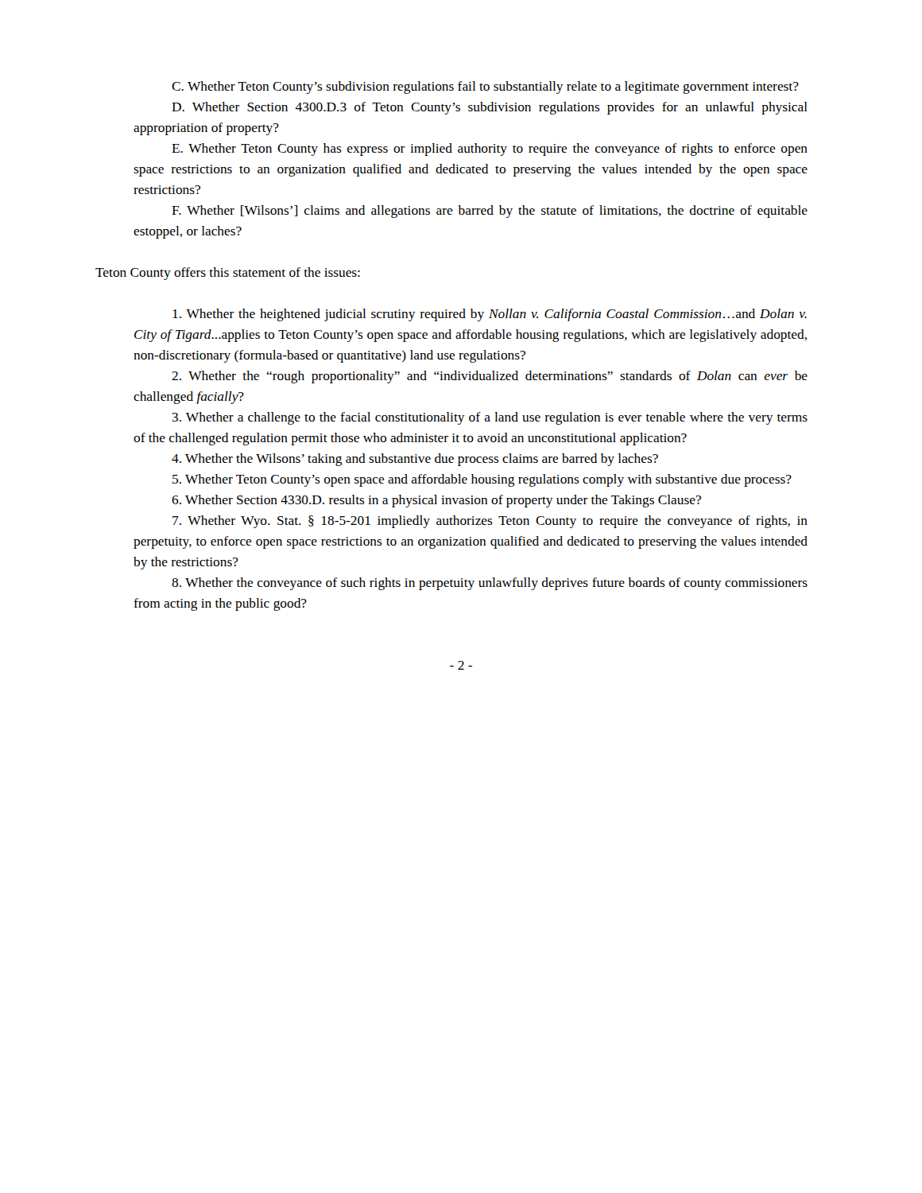C. Whether Teton County’s subdivision regulations fail to substantially relate to a legitimate government interest?
D. Whether Section 4300.D.3 of Teton County’s subdivision regulations provides for an unlawful physical appropriation of property?
E. Whether Teton County has express or implied authority to require the conveyance of rights to enforce open space restrictions to an organization qualified and dedicated to preserving the values intended by the open space restrictions?
F. Whether [Wilsons’] claims and allegations are barred by the statute of limitations, the doctrine of equitable estoppel, or laches?
Teton County offers this statement of the issues:
1. Whether the heightened judicial scrutiny required by Nollan v. California Coastal Commission…and Dolan v. City of Tigard...applies to Teton County’s open space and affordable housing regulations, which are legislatively adopted, non-discretionary (formula-based or quantitative) land use regulations?
2. Whether the “rough proportionality” and “individualized determinations” standards of Dolan can ever be challenged facially?
3. Whether a challenge to the facial constitutionality of a land use regulation is ever tenable where the very terms of the challenged regulation permit those who administer it to avoid an unconstitutional application?
4. Whether the Wilsons’ taking and substantive due process claims are barred by laches?
5. Whether Teton County’s open space and affordable housing regulations comply with substantive due process?
6. Whether Section 4330.D. results in a physical invasion of property under the Takings Clause?
7. Whether Wyo. Stat. § 18-5-201 impliedly authorizes Teton County to require the conveyance of rights, in perpetuity, to enforce open space restrictions to an organization qualified and dedicated to preserving the values intended by the restrictions?
8. Whether the conveyance of such rights in perpetuity unlawfully deprives future boards of county commissioners from acting in the public good?
- 2 -